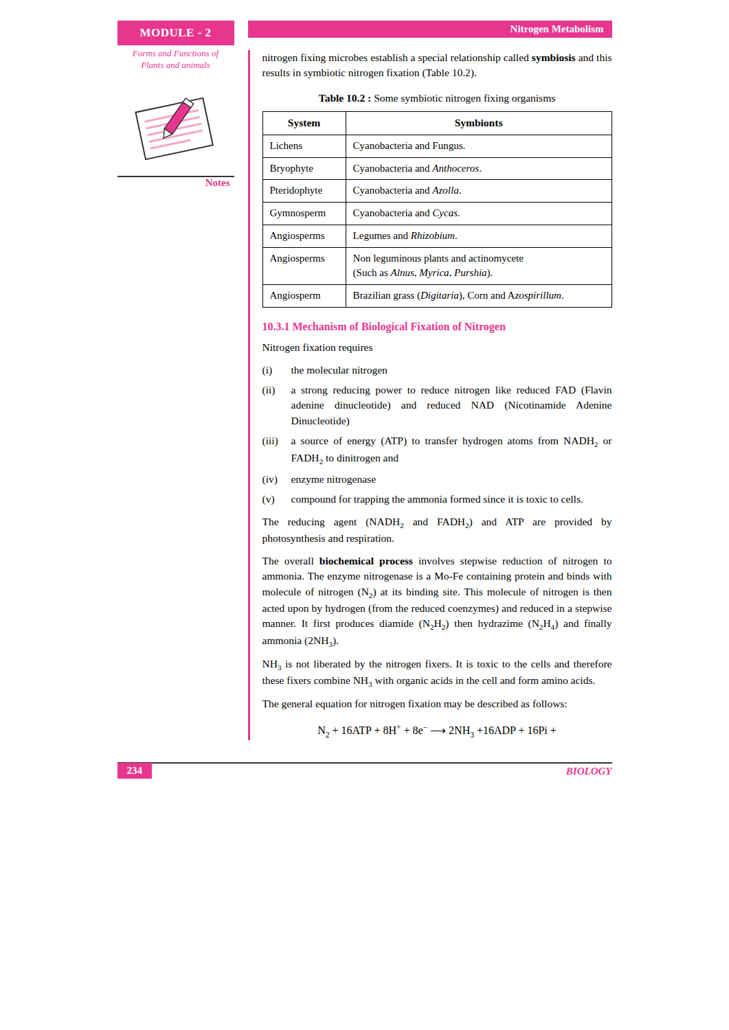MODULE - 2
Forms and Functions of
Plants and animals
Notes
Nitrogen Metabolism
nitrogen fixing microbes establish a special relationship called symbiosis and this results in symbiotic nitrogen fixation (Table 10.2).
Table 10.2 : Some symbiotic nitrogen fixing organisms
| System | Symbionts |
| --- | --- |
| Lichens | Cyanobacteria and Fungus. |
| Bryophyte | Cyanobacteria and Anthoceros . |
| Pteridophyte | Cyanobacteria and Azolla . |
| Gymnosperm | Cyanobacteria and Cycas. |
| Angiosperms | Legumes and Rhizobium . |
| Angiosperms | Non leguminous plants and actinomycete (Such as Alnus , Myrica , Purshia ). |
| Angiosperm | Brazilian grass ( Digitaria ), Corn and A zospirillum . |
10.3.1 Mechanism of Biological Fixation of Nitrogen
Nitrogen fixation requires
(i) the molecular nitrogen
(ii) a strong reducing power to reduce nitrogen like reduced FAD (Flavin adenine dinucleotide) and reduced NAD (Nicotinamide Adenine Dinucleotide)
(iii) a source of energy (ATP) to transfer hydrogen atoms from NADH2 or FADH2 to dinitrogen and
(iv) enzyme nitrogenase
(v) compound for trapping the ammonia formed since it is toxic to cells.
The reducing agent (NADH2 and FADH2) and ATP are provided by photosynthesis and respiration.
The overall biochemical process involves stepwise reduction of nitrogen to ammonia. The enzyme nitrogenase is a Mo-Fe containing protein and binds with molecule of nitrogen (N2) at its binding site. This molecule of nitrogen is then acted upon by hydrogen (from the reduced coenzymes) and reduced in a stepwise manner. It first produces diamide (N2H2) then hydrazime (N2H4) and finally ammonia (2NH3).
NH3 is not liberated by the nitrogen fixers. It is toxic to the cells and therefore these fixers combine NH3 with organic acids in the cell and form amino acids.
The general equation for nitrogen fixation may be described as follows:
N2 + 16ATP + 8H+ + 8e− ⟶ 2NH3 +16ADP + 16Pi +
234
BIOLOGY